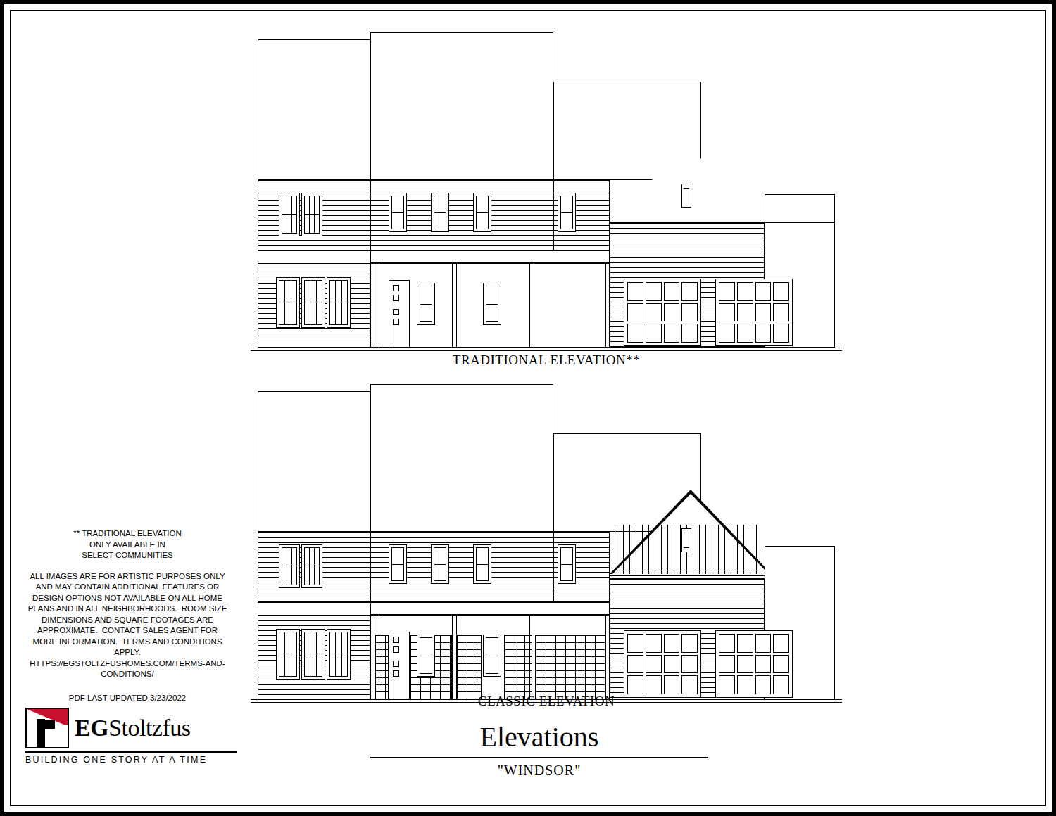TRADITIONAL ELEVATION**
CLASSIC ELEVATION
** TRADITIONAL ELEVATION
ONLY AVAILABLE IN
SELECT COMMUNITIES
ALL IMAGES ARE FOR ARTISTIC PURPOSES ONLY AND MAY CONTAIN ADDITIONAL FEATURES OR DESIGN OPTIONS NOT AVAILABLE ON ALL HOME PLANS AND IN ALL NEIGHBORHOODS. ROOM SIZE DIMENSIONS AND SQUARE FOOTAGES ARE APPROXIMATE. CONTACT SALES AGENT FOR MORE INFORMATION. TERMS AND CONDITIONS APPLY.
HTTPS://EGSTOLTZFUSHOMES.COM/TERMS-AND-CONDITIONS/
PDF LAST UPDATED 3/23/2022
EGStoltzfus
BUILDING ONE STORY AT A TIME
Elevations
"WINDSOR"